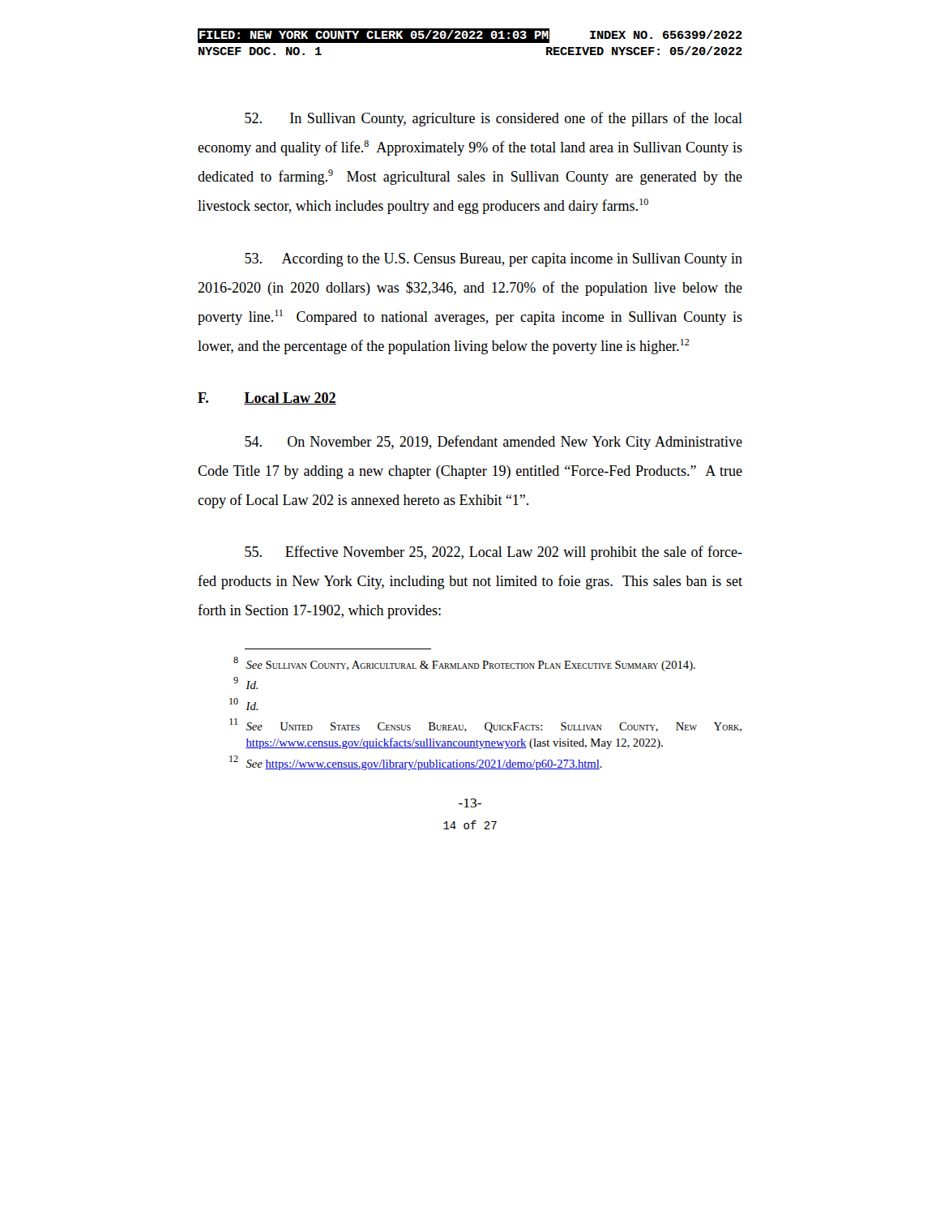FILED: NEW YORK COUNTY CLERK 05/20/2022 01:03 PM
INDEX NO. 656399/2022
NYSCEF DOC. NO. 1
RECEIVED NYSCEF: 05/20/2022
52. In Sullivan County, agriculture is considered one of the pillars of the local economy and quality of life.8 Approximately 9% of the total land area in Sullivan County is dedicated to farming.9 Most agricultural sales in Sullivan County are generated by the livestock sector, which includes poultry and egg producers and dairy farms.10
53. According to the U.S. Census Bureau, per capita income in Sullivan County in 2016-2020 (in 2020 dollars) was $32,346, and 12.70% of the population live below the poverty line.11 Compared to national averages, per capita income in Sullivan County is lower, and the percentage of the population living below the poverty line is higher.12
F.
Local Law 202
54. On November 25, 2019, Defendant amended New York City Administrative Code Title 17 by adding a new chapter (Chapter 19) entitled “Force-Fed Products.” A true copy of Local Law 202 is annexed hereto as Exhibit “1”.
55. Effective November 25, 2022, Local Law 202 will prohibit the sale of force-fed products in New York City, including but not limited to foie gras. This sales ban is set forth in Section 17-1902, which provides:
8
See Sullivan County, Agricultural & Farmland Protection Plan Executive Summary (2014).
9
Id.
10
Id.
11
See United States Census Bureau, QuickFacts: Sullivan County, New York, https://www.census.gov/quickfacts/sullivancountynewyork (last visited, May 12, 2022).
12
See https://www.census.gov/library/publications/2021/demo/p60-273.html.
-13-
14 of 27